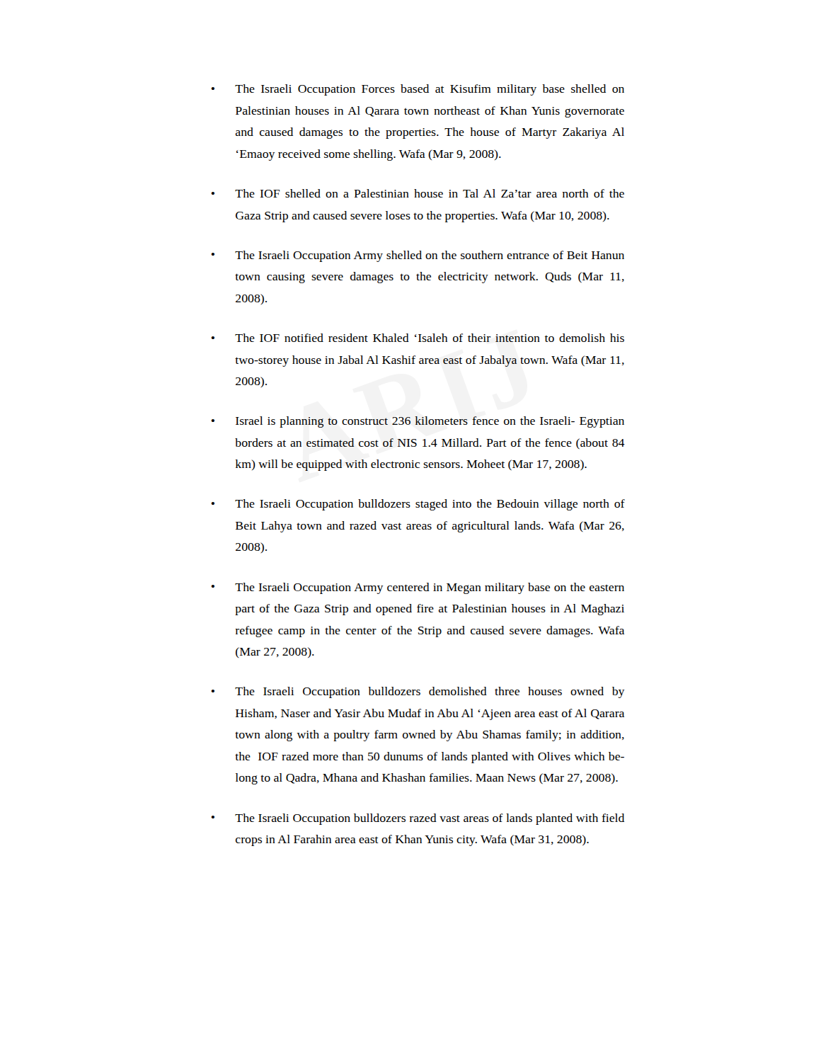ARIJ
The Israeli Occupation Forces based at Kisufim military base shelled on Palestinian houses in Al Qarara town northeast of Khan Yunis governorate and caused damages to the properties. The house of Martyr Zakariya Al ‘Emaoy received some shelling. Wafa (Mar 9, 2008).
The IOF shelled on a Palestinian house in Tal Al Za’tar area north of the Gaza Strip and caused severe loses to the properties. Wafa (Mar 10, 2008).
The Israeli Occupation Army shelled on the southern entrance of Beit Hanun town causing severe damages to the electricity network. Quds (Mar 11, 2008).
The IOF notified resident Khaled ‘Isaleh of their intention to demolish his two-storey house in Jabal Al Kashif area east of Jabalya town. Wafa (Mar 11, 2008).
Israel is planning to construct 236 kilometers fence on the Israeli- Egyptian borders at an estimated cost of NIS 1.4 Millard. Part of the fence (about 84 km) will be equipped with electronic sensors. Moheet (Mar 17, 2008).
The Israeli Occupation bulldozers staged into the Bedouin village north of Beit Lahya town and razed vast areas of agricultural lands. Wafa (Mar 26, 2008).
The Israeli Occupation Army centered in Megan military base on the eastern part of the Gaza Strip and opened fire at Palestinian houses in Al Maghazi refugee camp in the center of the Strip and caused severe damages. Wafa (Mar 27, 2008).
The Israeli Occupation bulldozers demolished three houses owned by Hisham, Naser and Yasir Abu Mudaf in Abu Al ‘Ajeen area east of Al Qarara town along with a poultry farm owned by Abu Shamas family; in addition, the IOF razed more than 50 dunums of lands planted with Olives which belong to al Qadra, Mhana and Khashan families. Maan News (Mar 27, 2008).
The Israeli Occupation bulldozers razed vast areas of lands planted with field crops in Al Farahin area east of Khan Yunis city. Wafa (Mar 31, 2008).